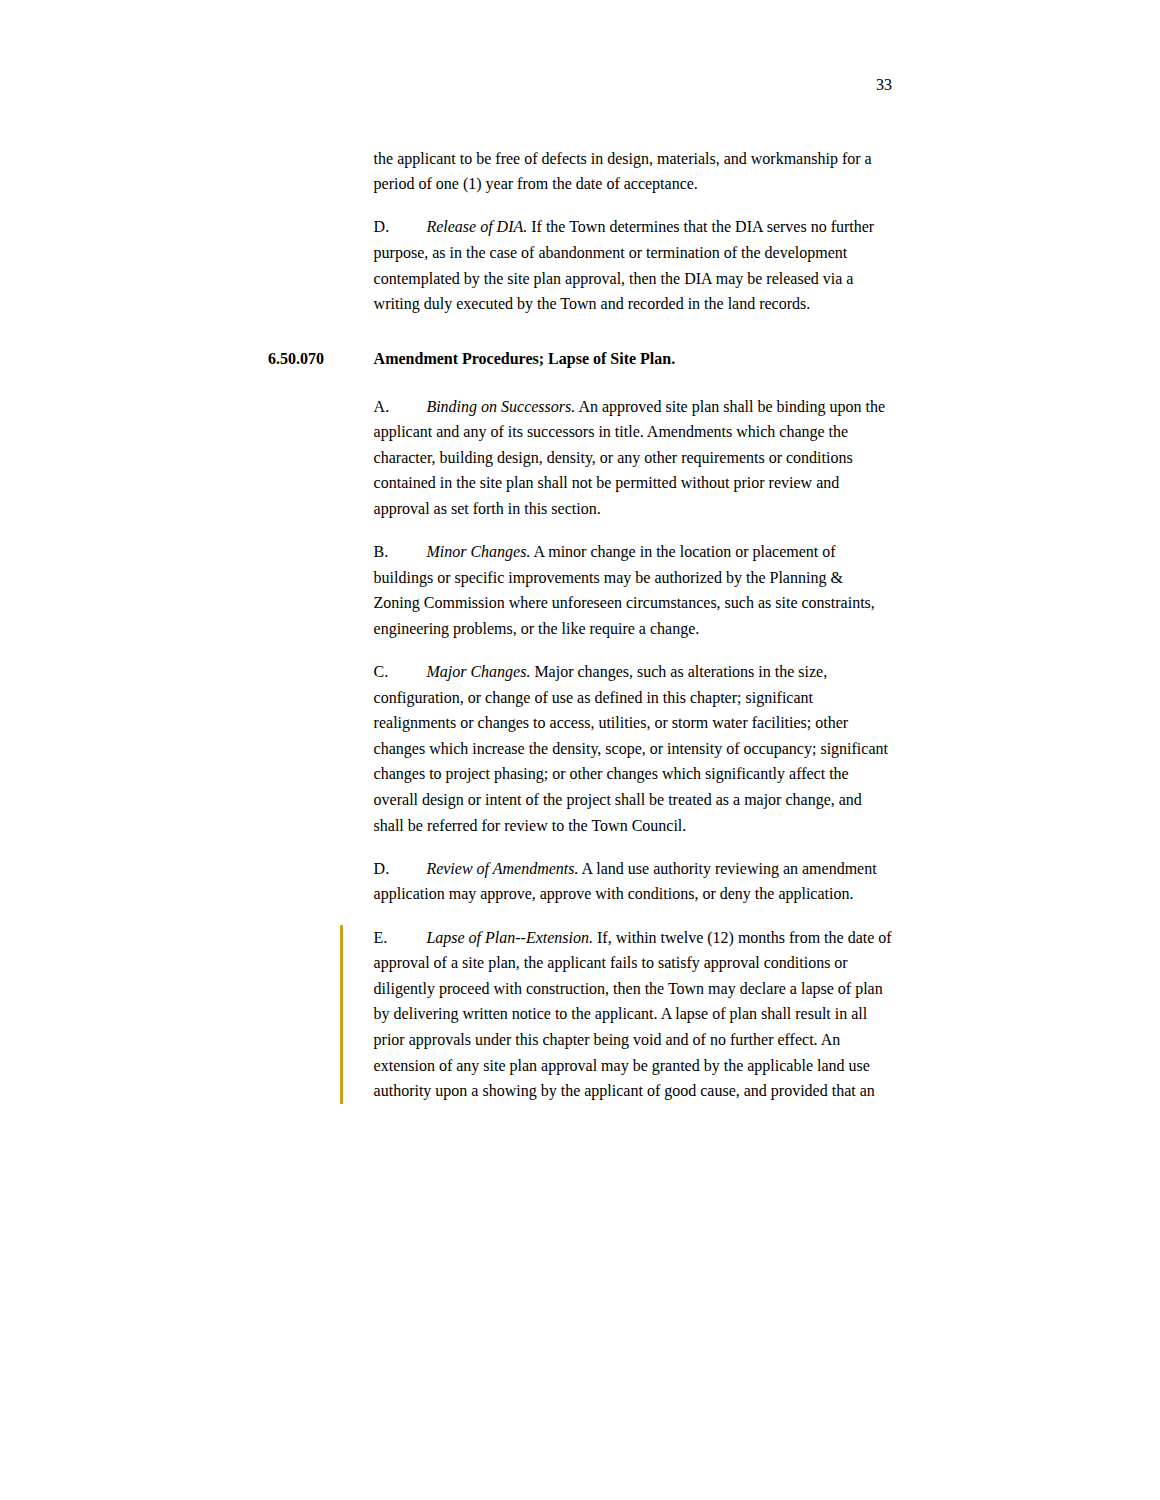33
the applicant to be free of defects in design, materials, and workmanship for a period of one (1) year from the date of acceptance.
D. Release of DIA. If the Town determines that the DIA serves no further purpose, as in the case of abandonment or termination of the development contemplated by the site plan approval, then the DIA may be released via a writing duly executed by the Town and recorded in the land records.
6.50.070 Amendment Procedures; Lapse of Site Plan.
A. Binding on Successors. An approved site plan shall be binding upon the applicant and any of its successors in title. Amendments which change the character, building design, density, or any other requirements or conditions contained in the site plan shall not be permitted without prior review and approval as set forth in this section.
B. Minor Changes. A minor change in the location or placement of buildings or specific improvements may be authorized by the Planning & Zoning Commission where unforeseen circumstances, such as site constraints, engineering problems, or the like require a change.
C. Major Changes. Major changes, such as alterations in the size, configuration, or change of use as defined in this chapter; significant realignments or changes to access, utilities, or storm water facilities; other changes which increase the density, scope, or intensity of occupancy; significant changes to project phasing; or other changes which significantly affect the overall design or intent of the project shall be treated as a major change, and shall be referred for review to the Town Council.
D. Review of Amendments. A land use authority reviewing an amendment application may approve, approve with conditions, or deny the application.
E. Lapse of Plan--Extension. If, within twelve (12) months from the date of approval of a site plan, the applicant fails to satisfy approval conditions or diligently proceed with construction, then the Town may declare a lapse of plan by delivering written notice to the applicant. A lapse of plan shall result in all prior approvals under this chapter being void and of no further effect. An extension of any site plan approval may be granted by the applicable land use authority upon a showing by the applicant of good cause, and provided that an